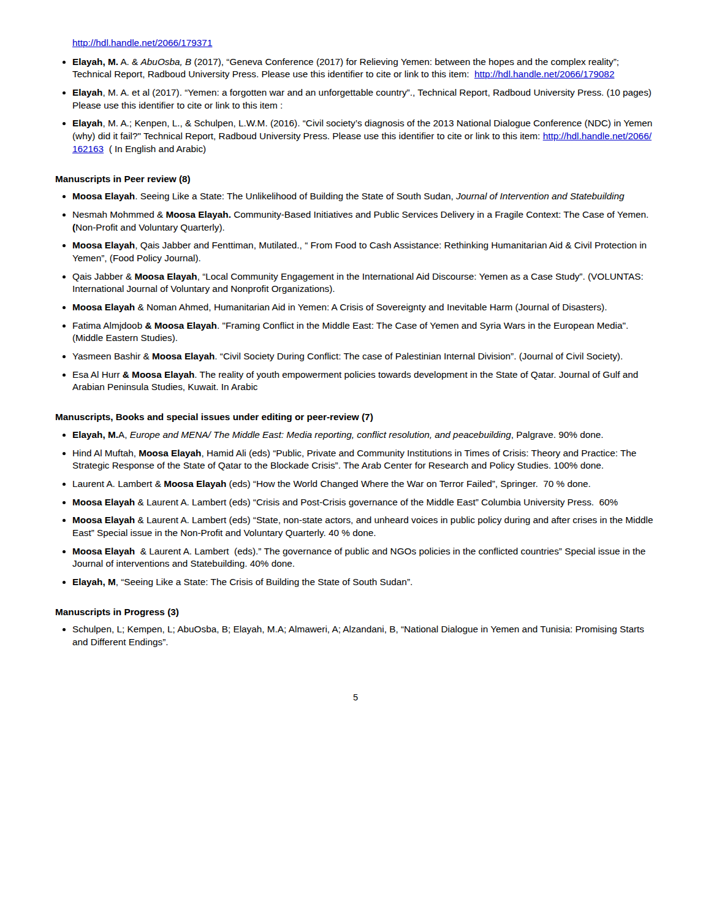http://hdl.handle.net/2066/179371
Elayah, M. A. & AbuOsba, B (2017), “Geneva Conference (2017) for Relieving Yemen: between the hopes and the complex reality”; Technical Report, Radboud University Press. Please use this identifier to cite or link to this item: http://hdl.handle.net/2066/179082
Elayah, M. A. et al (2017). “Yemen: a forgotten war and an unforgettable country”., Technical Report, Radboud University Press. (10 pages) Please use this identifier to cite or link to this item :
Elayah, M. A.; Kenpen, L., & Schulpen, L.W.M. (2016). “Civil society’s diagnosis of the 2013 National Dialogue Conference (NDC) in Yemen (why) did it fail?" Technical Report, Radboud University Press. Please use this identifier to cite or link to this item: http://hdl.handle.net/2066/162163 ( In English and Arabic)
Manuscripts in Peer review (8)
Moosa Elayah. Seeing Like a State: The Unlikelihood of Building the State of South Sudan, Journal of Intervention and Statebuilding
Nesmah Mohmmed & Moosa Elayah. Community-Based Initiatives and Public Services Delivery in a Fragile Context: The Case of Yemen. (Non-Profit and Voluntary Quarterly).
Moosa Elayah, Qais Jabber and Fenttiman, Mutilated., “ From Food to Cash Assistance: Rethinking Humanitarian Aid & Civil Protection in Yemen”, (Food Policy Journal).
Qais Jabber & Moosa Elayah, “Local Community Engagement in the International Aid Discourse: Yemen as a Case Study”. (VOLUNTAS: International Journal of Voluntary and Nonprofit Organizations).
Moosa Elayah & Noman Ahmed, Humanitarian Aid in Yemen: A Crisis of Sovereignty and Inevitable Harm (Journal of Disasters).
Fatima Almjdoob & Moosa Elayah. "Framing Conflict in the Middle East: The Case of Yemen and Syria Wars in the European Media". (Middle Eastern Studies).
Yasmeen Bashir & Moosa Elayah. “Civil Society During Conflict: The case of Palestinian Internal Division”. (Journal of Civil Society).
Esa Al Hurr & Moosa Elayah. The reality of youth empowerment policies towards development in the State of Qatar. Journal of Gulf and Arabian Peninsula Studies, Kuwait. In Arabic
Manuscripts, Books and special issues under editing or peer-review (7)
Elayah, M. A, Europe and MENA/ The Middle East: Media reporting, conflict resolution, and peacebuilding, Palgrave. 90% done.
Hind Al Muftah, Moosa Elayah, Hamid Ali (eds) “Public, Private and Community Institutions in Times of Crisis: Theory and Practice: The Strategic Response of the State of Qatar to the Blockade Crisis”. The Arab Center for Research and Policy Studies. 100% done.
Laurent A. Lambert & Moosa Elayah (eds) “How the World Changed Where the War on Terror Failed”, Springer. 70 % done.
Moosa Elayah & Laurent A. Lambert (eds) “Crisis and Post-Crisis governance of the Middle East” Columbia University Press. 60%
Moosa Elayah & Laurent A. Lambert (eds) “State, non-state actors, and unheard voices in public policy during and after crises in the Middle East” Special issue in the Non-Profit and Voluntary Quarterly. 40 % done.
Moosa Elayah & Laurent A. Lambert (eds).” The governance of public and NGOs policies in the conflicted countries” Special issue in the Journal of interventions and Statebuilding. 40% done.
Elayah, M, “Seeing Like a State: The Crisis of Building the State of South Sudan”.
Manuscripts in Progress (3)
Schulpen, L; Kempen, L; AbuOsba, B; Elayah, M.A; Almaweri, A; Alzandani, B, “National Dialogue in Yemen and Tunisia: Promising Starts and Different Endings”.
5